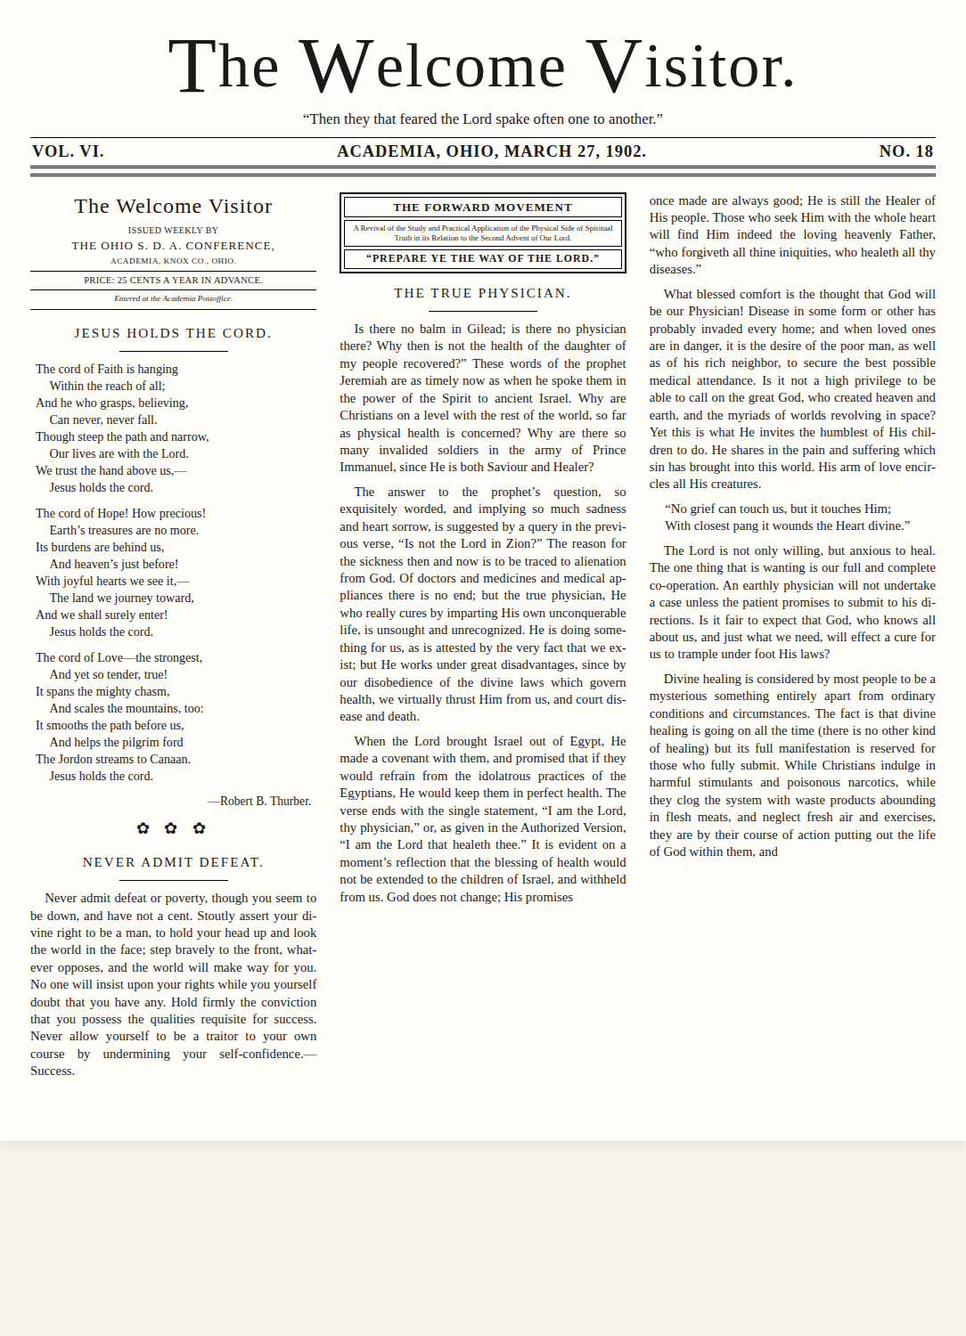The Welcome Visitor.
“Then they that feared the Lord spake often one to another.”
VOL. VI. ACADEMIA, OHIO, MARCH 27, 1902. NO. 18
The Welcome Visitor
ISSUED WEEKLY BY
THE OHIO S. D. A. CONFERENCE,
ACADEMIA, KNOX CO., OHIO.
PRICE: 25 CENTS A YEAR IN ADVANCE.
Entered at the Academia Postoffice.
JESUS HOLDS THE CORD.
The cord of Faith is hanging
Within the reach of all;
And he who grasps, believing,
Can never, never fall.
Though steep the path and narrow,
Our lives are with the Lord.
We trust the hand above us,—
Jesus holds the cord.
The cord of Hope! How precious!
Earth’s treasures are no more.
Its burdens are behind us,
And heaven’s just before!
With joyful hearts we see it,—
The land we journey toward,
And we shall surely enter!
Jesus holds the cord.
The cord of Love—the strongest,
And yet so tender, true!
It spans the mighty chasm,
And scales the mountains, too:
It smooths the path before us,
And helps the pilgrim ford
The Jordon streams to Canaan.
Jesus holds the cord.
—Robert B. Thurber.
✿ ✿ ✿
NEVER ADMIT DEFEAT.
Never admit defeat or poverty, though you seem to be down, and have not a cent. Stoutly assert your divine right to be a man, to hold your head up and look the world in the face; step bravely to the front, whatever opposes, and the world will make way for you. No one will insist upon your rights while you yourself doubt that you have any. Hold firmly the conviction that you possess the qualities requisite for success. Never allow yourself to be a traitor to your own course by undermining your self-confidence.—Success.
THE FORWARD MOVEMENT
A Revival of the Study and Practical Application of the Physical Side of Spiritual Truth in its Relation to the Second Advent of Our Lord.
“PREPARE YE THE WAY OF THE LORD.”
THE TRUE PHYSICIAN.
Is there no balm in Gilead; is there no physician there? Why then is not the health of the daughter of my people recovered?” These words of the prophet Jeremiah are as timely now as when he spoke them in the power of the Spirit to ancient Israel. Why are Christians on a level with the rest of the world, so far as physical health is concerned? Why are there so many invalided soldiers in the army of Prince Immanuel, since He is both Saviour and Healer?
The answer to the prophet’s question, so exquisitely worded, and implying so much sadness and heart sorrow, is suggested by a query in the previous verse, “Is not the Lord in Zion?” The reason for the sickness then and now is to be traced to alienation from God. Of doctors and medicines and medical appliances there is no end; but the true physician, He who really cures by imparting His own unconquerable life, is unsought and unrecognized. He is doing something for us, as is attested by the very fact that we exist; but He works under great disadvantages, since by our disobedience of the divine laws which govern health, we virtually thrust Him from us, and court disease and death.
When the Lord brought Israel out of Egypt, He made a covenant with them, and promised that if they would refrain from the idolatrous practices of the Egyptians, He would keep them in perfect health. The verse ends with the single statement, “I am the Lord, thy physician,” or, as given in the Authorized Version, “I am the Lord that healeth thee.” It is evident on a moment’s reflection that the blessing of health would not be extended to the children of Israel, and withheld from us. God does not change; His promises
once made are always good; He is still the Healer of His people. Those who seek Him with the whole heart will find Him indeed the loving heavenly Father, “who forgiveth all thine iniquities, who healeth all thy diseases.”
What blessed comfort is the thought that God will be our Physician! Disease in some form or other has probably invaded every home; and when loved ones are in danger, it is the desire of the poor man, as well as of his rich neighbor, to secure the best possible medical attendance. Is it not a high privilege to be able to call on the great God, who created heaven and earth, and the myriads of worlds revolving in space? Yet this is what He invites the humblest of His children to do. He shares in the pain and suffering which sin has brought into this world. His arm of love encircles all His creatures.
“No grief can touch us, but it touches Him; With closest pang it wounds the Heart divine.”
The Lord is not only willing, but anxious to heal. The one thing that is wanting is our full and complete co-operation. An earthly physician will not undertake a case unless the patient promises to submit to his directions. Is it fair to expect that God, who knows all about us, and just what we need, will effect a cure for us to trample under foot His laws?
Divine healing is considered by most people to be a mysterious something entirely apart from ordinary conditions and circumstances. The fact is that divine healing is going on all the time (there is no other kind of healing) but its full manifestation is reserved for those who fully submit. While Christians indulge in harmful stimulants and poisonous narcotics, while they clog the system with waste products abounding in flesh meats, and neglect fresh air and exercises, they are by their course of action putting out the life of God within them, and